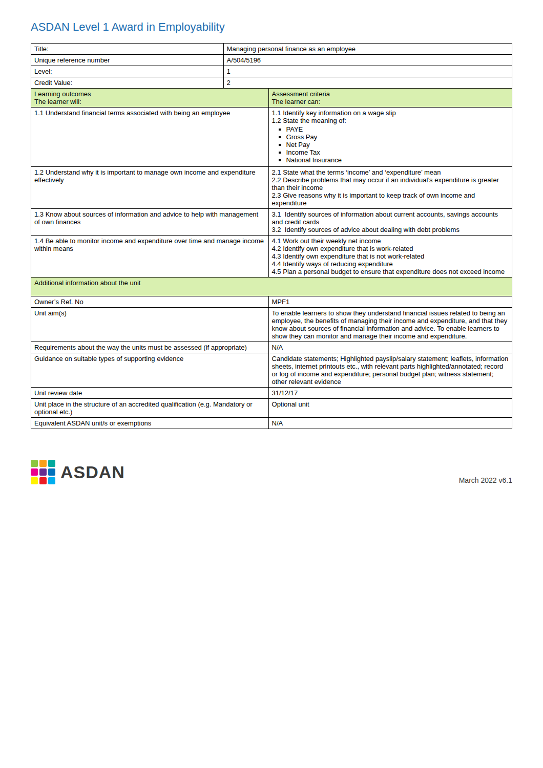ASDAN Level 1 Award in Employability
| Title: | Managing personal finance as an employee |
| Unique reference number | A/504/5196 |
| Level: | 1 |
| Credit Value: | 2 |
| Learning outcomes The learner will: | Assessment criteria The learner can: |
| 1.1 Understand financial terms associated with being an employee | 1.1 Identify key information on a wage slip 1.2 State the meaning of: PAYE Gross Pay Net Pay Income Tax National Insurance |
| 1.2 Understand why it is important to manage own income and expenditure effectively | 2.1 State what the terms ‘income’ and ‘expenditure’ mean 2.2 Describe problems that may occur if an individual’s expenditure is greater than their income 2.3 Give reasons why it is important to keep track of own income and expenditure |
| 1.3 Know about sources of information and advice to help with management of own finances | 3.1 Identify sources of information about current accounts, savings accounts and credit cards 3.2 Identify sources of advice about dealing with debt problems |
| 1.4 Be able to monitor income and expenditure over time and manage income within means | 4.1 Work out their weekly net income 4.2 Identify own expenditure that is work-related 4.3 Identify own expenditure that is not work-related 4.4 Identify ways of reducing expenditure 4.5 Plan a personal budget to ensure that expenditure does not exceed income |
| Additional information about the unit |
| Owner’s Ref. No | MPF1 |
| Unit aim(s) | To enable learners to show they understand financial issues related to being an employee, the benefits of managing their income and expenditure, and that they know about sources of financial information and advice. To enable learners to show they can monitor and manage their income and expenditure. |
| Requirements about the way the units must be assessed (if appropriate) | N/A |
| Guidance on suitable types of supporting evidence | Candidate statements; Highlighted payslip/salary statement; leaflets, information sheets, internet printouts etc., with relevant parts highlighted/annotated; record or log of income and expenditure; personal budget plan; witness statement; other relevant evidence |
| Unit review date | 31/12/17 |
| Unit place in the structure of an accredited qualification (e.g. Mandatory or optional etc.) | Optional unit |
| Equivalent ASDAN unit/s or exemptions | N/A |
ASDAN
March 2022 v6.1